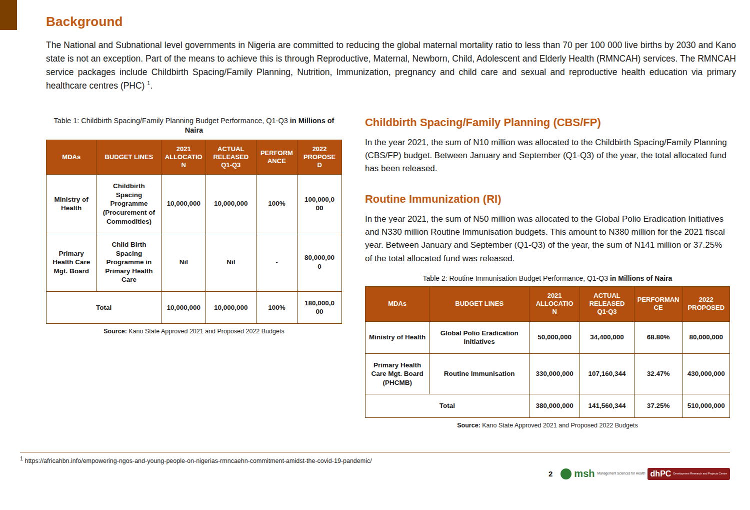Background
The National and Subnational level governments in Nigeria are committed to reducing the global maternal mortality ratio to less than 70 per 100 000 live births by 2030 and Kano state is not an exception. Part of the means to achieve this is through Reproductive, Maternal, Newborn, Child, Adolescent and Elderly Health (RMNCAH) services. The RMNCAH service packages include Childbirth Spacing/Family Planning, Nutrition, Immunization, pregnancy and child care and sexual and reproductive health education via primary healthcare centres (PHC) 1.
Table 1: Childbirth Spacing/Family Planning Budget Performance, Q1-Q3 in Millions of Naira
| MDAs | BUDGET LINES | 2021 ALLOCATIO N | ACTUAL RELEASED Q1-Q3 | PERFORM ANCE | 2022 PROPOSE D |
| --- | --- | --- | --- | --- | --- |
| Ministry of Health | Childbirth Spacing Programme (Procurement of Commodities) | 10,000,000 | 10,000,000 | 100% | 100,000,0 00 |
| Primary Health Care Mgt. Board | Child Birth Spacing Programme in Primary Health Care | Nil | Nil | - | 80,000,00 0 |
| Total | 10,000,000 | 10,000,000 | 100% | 180,000,0 00 |
Source: Kano State Approved 2021 and Proposed 2022 Budgets
Childbirth Spacing/Family Planning (CBS/FP)
In the year 2021, the sum of N10 million was allocated to the Childbirth Spacing/Family Planning (CBS/FP) budget. Between January and September (Q1-Q3) of the year, the total allocated fund has been released.
Routine Immunization (RI)
In the year 2021, the sum of N50 million was allocated to the Global Polio Eradication Initiatives and N330 million Routine Immunisation budgets. This amount to N380 million for the 2021 fiscal year. Between January and September (Q1-Q3) of the year, the sum of N141 million or 37.25% of the total allocated fund was released.
Table 2: Routine Immunisation Budget Performance, Q1-Q3 in Millions of Naira
| MDAs | BUDGET LINES | 2021 ALLOCATIO N | ACTUAL RELEASED Q1-Q3 | PERFORMAN CE | 2022 PROPOSED |
| --- | --- | --- | --- | --- | --- |
| Ministry of Health | Global Polio Eradication Initiatives | 50,000,000 | 34,400,000 | 68.80% | 80,000,000 |
| Primary Health Care Mgt. Board (PHCMB) | Routine Immunisation | 330,000,000 | 107,160,344 | 32.47% | 430,000,000 |
| Total | 380,000,000 | 141,560,344 | 37.25% | 510,000,000 |
Source: Kano State Approved 2021 and Proposed 2022 Budgets
1 https://africahbn.info/empowering-ngos-and-young-people-on-nigerias-rmncaehn-commitment-amidst-the-covid-19-pandemic/
2 mshManagement Sciences for Health dhPCDevelopment Research and Projects Centre